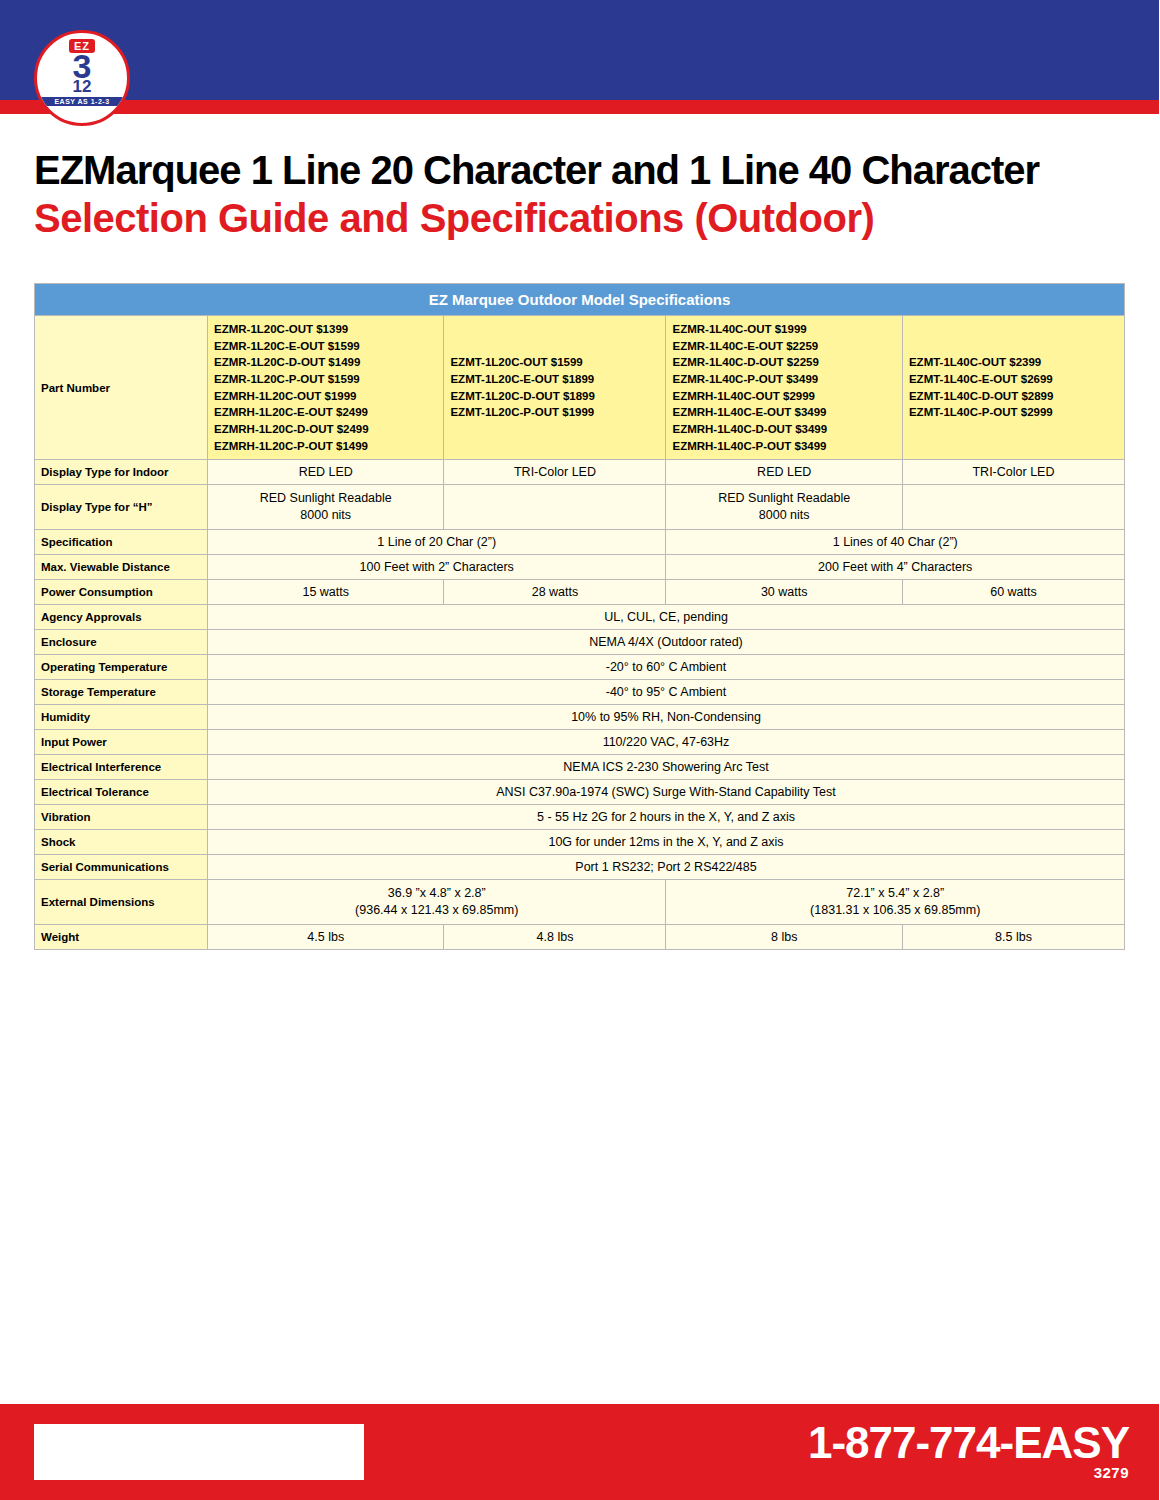EZ
3
12
EASY AS 1-2-3
EZMarquee 1 Line 20 Character and 1 Line 40 Character
Selection Guide and Specifications (Outdoor)
| EZ Marquee Outdoor Model Specifications |
| --- |
| Part Number | EZMR-1L20C-OUT $1399 EZMR-1L20C-E-OUT $1599 EZMR-1L20C-D-OUT $1499 EZMR-1L20C-P-OUT $1599 EZMRH-1L20C-OUT $1999 EZMRH-1L20C-E-OUT $2499 EZMRH-1L20C-D-OUT $2499 EZMRH-1L20C-P-OUT $1499 | EZMT-1L20C-OUT $1599 EZMT-1L20C-E-OUT $1899 EZMT-1L20C-D-OUT $1899 EZMT-1L20C-P-OUT $1999 | EZMR-1L40C-OUT $1999 EZMR-1L40C-E-OUT $2259 EZMR-1L40C-D-OUT $2259 EZMR-1L40C-P-OUT $3499 EZMRH-1L40C-OUT $2999 EZMRH-1L40C-E-OUT $3499 EZMRH-1L40C-D-OUT $3499 EZMRH-1L40C-P-OUT $3499 | EZMT-1L40C-OUT $2399 EZMT-1L40C-E-OUT $2699 EZMT-1L40C-D-OUT $2899 EZMT-1L40C-P-OUT $2999 |
| Display Type for Indoor | RED LED | TRI-Color LED | RED LED | TRI-Color LED |
| Display Type for “H” | RED Sunlight Readable 8000 nits | | RED Sunlight Readable 8000 nits | |
| Specification | 1 Line of 20 Char (2”) | 1 Lines of 40 Char (2”) |
| Max. Viewable Distance | 100 Feet with 2” Characters | 200 Feet with 4” Characters |
| Power Consumption | 15 watts | 28 watts | 30 watts | 60 watts |
| Agency Approvals | UL, CUL, CE, pending |
| Enclosure | NEMA 4/4X (Outdoor rated) |
| Operating Temperature | -20° to 60° C Ambient |
| Storage Temperature | -40° to 95° C Ambient |
| Humidity | 10% to 95% RH, Non-Condensing |
| Input Power | 110/220 VAC, 47-63Hz |
| Electrical Interference | NEMA ICS 2-230 Showering Arc Test |
| Electrical Tolerance | ANSI C37.90a-1974 (SWC) Surge With-Stand Capability Test |
| Vibration | 5 - 55 Hz 2G for 2 hours in the X, Y, and Z axis |
| Shock | 10G for under 12ms in the X, Y, and Z axis |
| Serial Communications | Port 1 RS232; Port 2 RS422/485 |
| External Dimensions | 36.9 ”x 4.8” x 2.8” (936.44 x 121.43 x 69.85mm) | 72.1” x 5.4” x 2.8” (1831.31 x 106.35 x 69.85mm) |
| Weight | 4.5 lbs | 4.8 lbs | 8 lbs | 8.5 lbs |
1-877-774-EASY
3279